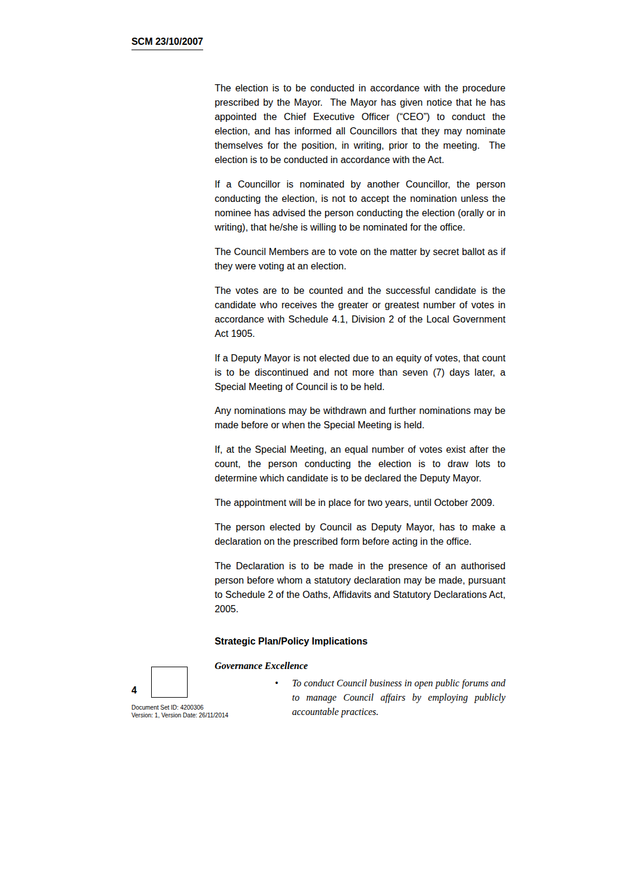SCM 23/10/2007
The election is to be conducted in accordance with the procedure prescribed by the Mayor. The Mayor has given notice that he has appointed the Chief Executive Officer (“CEO”) to conduct the election, and has informed all Councillors that they may nominate themselves for the position, in writing, prior to the meeting. The election is to be conducted in accordance with the Act.
If a Councillor is nominated by another Councillor, the person conducting the election, is not to accept the nomination unless the nominee has advised the person conducting the election (orally or in writing), that he/she is willing to be nominated for the office.
The Council Members are to vote on the matter by secret ballot as if they were voting at an election.
The votes are to be counted and the successful candidate is the candidate who receives the greater or greatest number of votes in accordance with Schedule 4.1, Division 2 of the Local Government Act 1905.
If a Deputy Mayor is not elected due to an equity of votes, that count is to be discontinued and not more than seven (7) days later, a Special Meeting of Council is to be held.
Any nominations may be withdrawn and further nominations may be made before or when the Special Meeting is held.
If, at the Special Meeting, an equal number of votes exist after the count, the person conducting the election is to draw lots to determine which candidate is to be declared the Deputy Mayor.
The appointment will be in place for two years, until October 2009.
The person elected by Council as Deputy Mayor, has to make a declaration on the prescribed form before acting in the office.
The Declaration is to be made in the presence of an authorised person before whom a statutory declaration may be made, pursuant to Schedule 2 of the Oaths, Affidavits and Statutory Declarations Act, 2005.
Strategic Plan/Policy Implications
Governance Excellence
•
To conduct Council business in open public forums and to manage Council affairs by employing publicly accountable practices.
4
Document Set ID: 4200306
Version: 1, Version Date: 26/11/2014